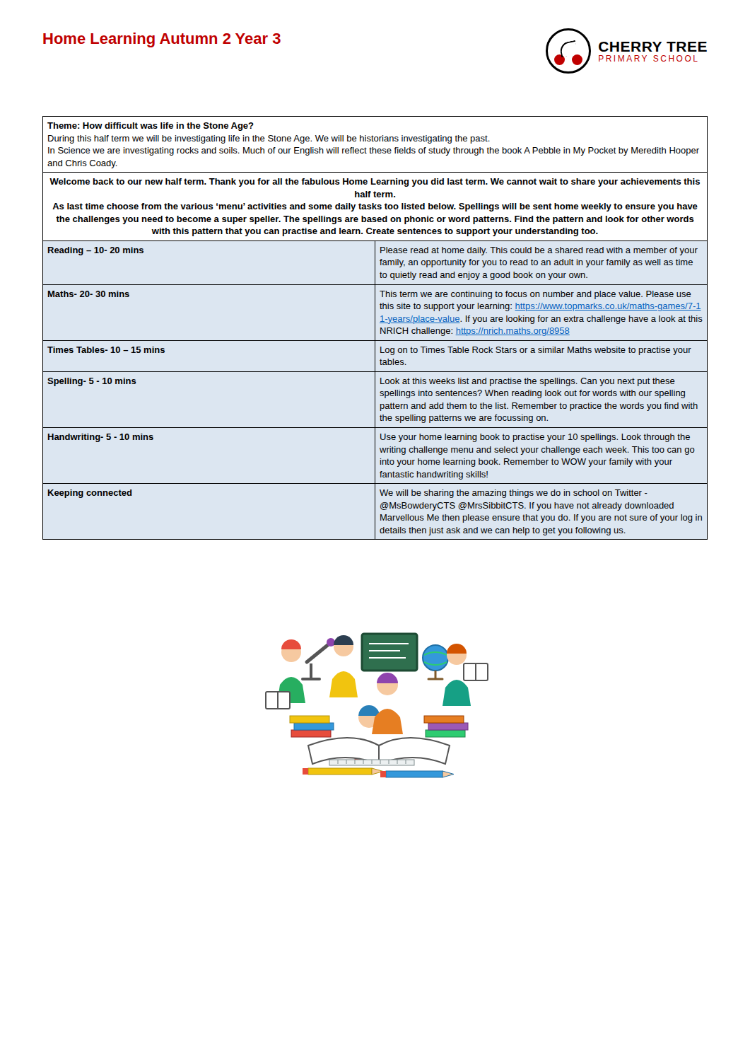Home Learning Autumn 2 Year 3
CHERRY TREE
PRIMARY SCHOOL
| Theme: How difficult was life in the Stone Age? During this half term we will be investigating life in the Stone Age. We will be historians investigating the past. In Science we are investigating rocks and soils. Much of our English will reflect these fields of study through the book A Pebble in My Pocket by Meredith Hooper and Chris Coady. |
| Welcome back to our new half term. Thank you for all the fabulous Home Learning you did last term. We cannot wait to share your achievements this half term. As last time choose from the various ‘menu’ activities and some daily tasks too listed below. Spellings will be sent home weekly to ensure you have the challenges you need to become a super speller. The spellings are based on phonic or word patterns. Find the pattern and look for other words with this pattern that you can practise and learn. Create sentences to support your understanding too. |
| Reading – 10- 20 mins | Please read at home daily. This could be a shared read with a member of your family, an opportunity for you to read to an adult in your family as well as time to quietly read and enjoy a good book on your own. |
| Maths- 20- 30 mins | This term we are continuing to focus on number and place value. Please use this site to support your learning: https://www.topmarks.co.uk/maths-games/7-11-years/place-value . If you are looking for an extra challenge have a look at this NRICH challenge: https://nrich.maths.org/8958 |
| Times Tables- 10 – 15 mins | Log on to Times Table Rock Stars or a similar Maths website to practise your tables. |
| Spelling- 5 - 10 mins | Look at this weeks list and practise the spellings. Can you next put these spellings into sentences? When reading look out for words with our spelling pattern and add them to the list. Remember to practice the words you find with the spelling patterns we are focussing on. |
| Handwriting- 5 - 10 mins | Use your home learning book to practise your 10 spellings. Look through the writing challenge menu and select your challenge each week. This too can go into your home learning book. Remember to WOW your family with your fantastic handwriting skills! |
| Keeping connected | We will be sharing the amazing things we do in school on Twitter - @MsBowderyCTS @MrsSibbitCTS. If you have not already downloaded Marvellous Me then please ensure that you do. If you are not sure of your log in details then just ask and we can help to get you following us. |